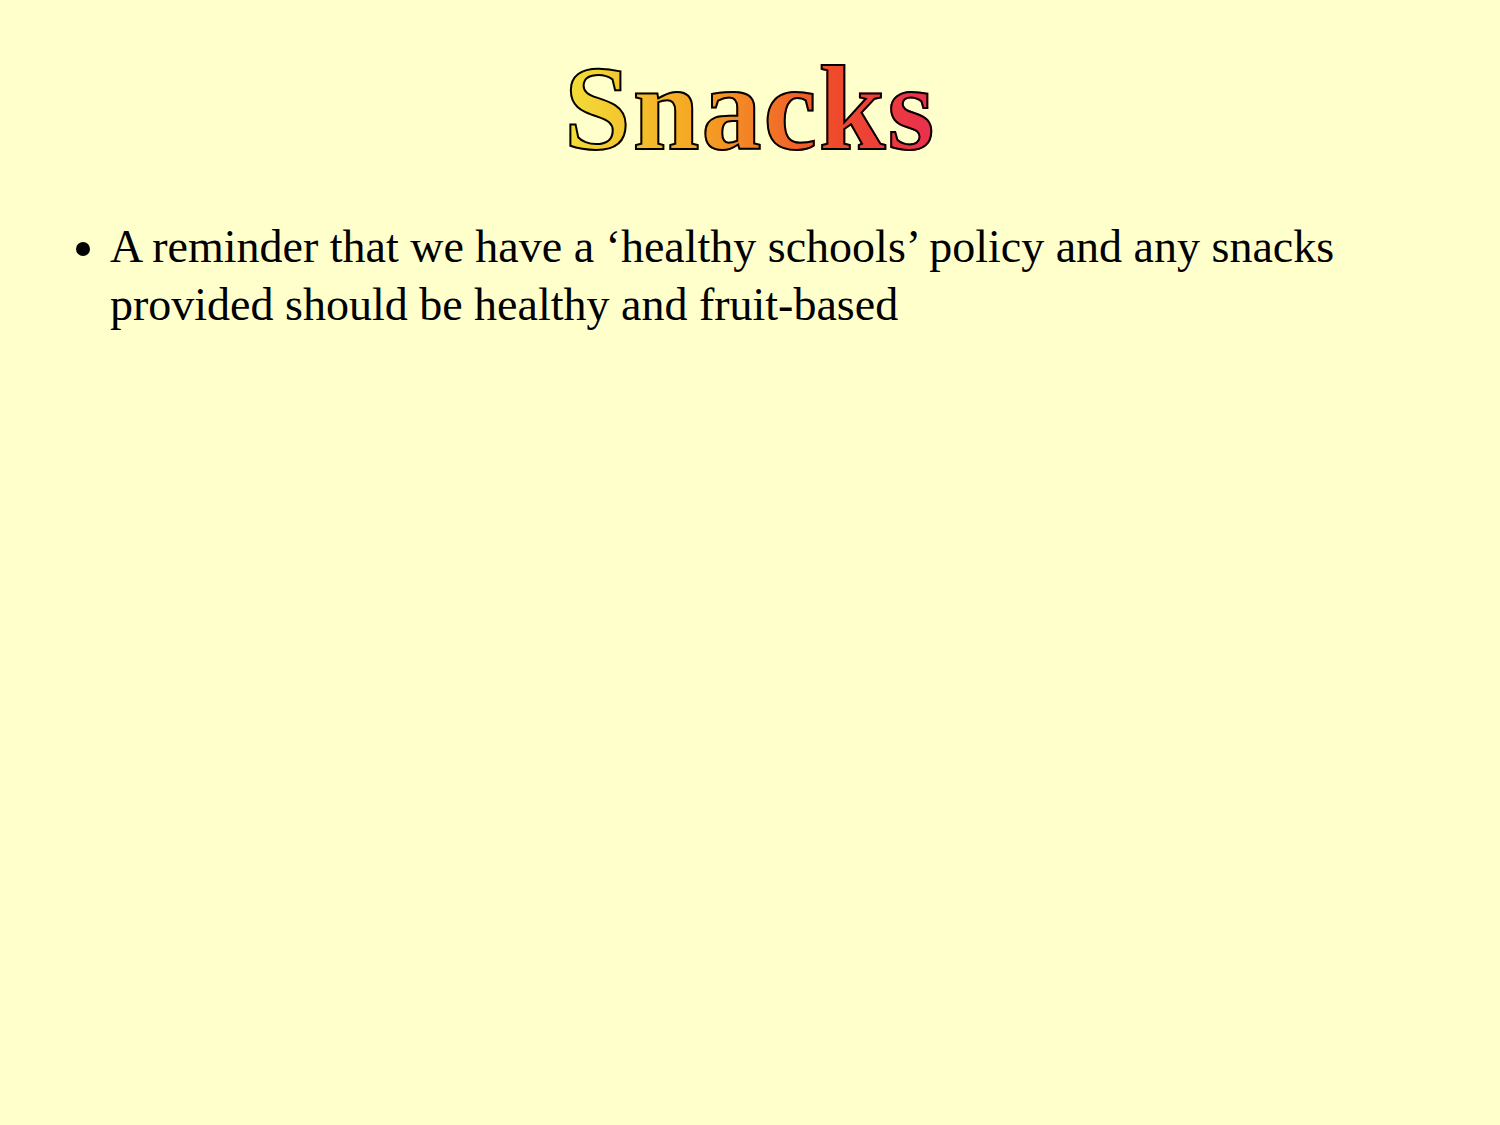Snacks
A reminder that we have a ‘healthy schools’ policy and any snacks provided should be healthy and fruit-based